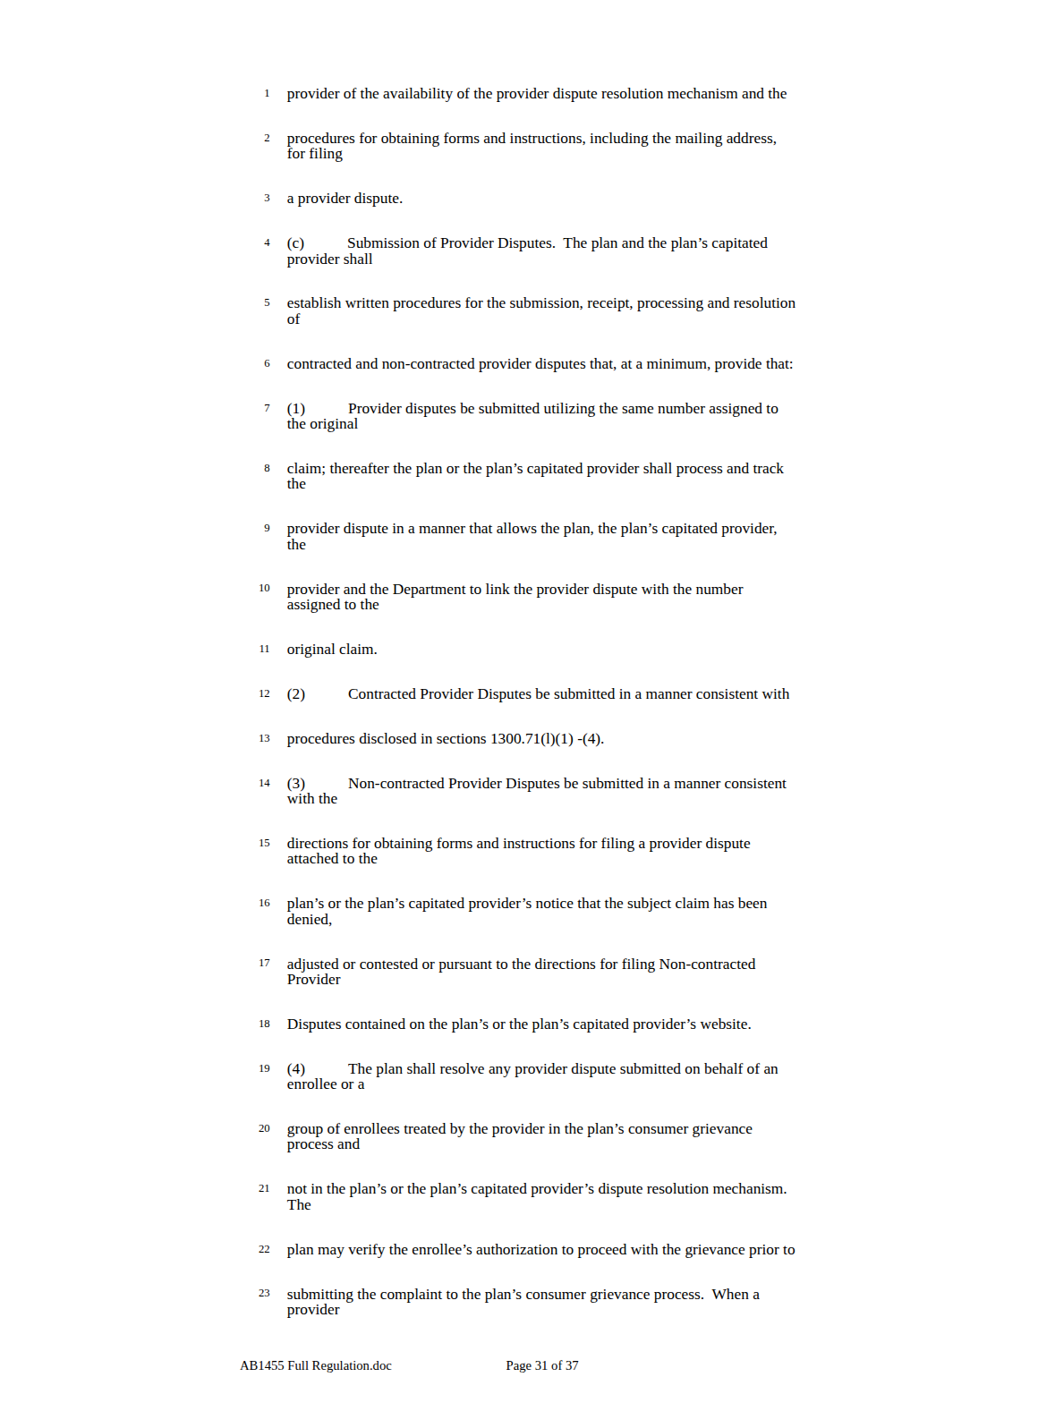provider of the availability of the provider dispute resolution mechanism and the
procedures for obtaining forms and instructions, including the mailing address, for filing
a provider dispute.
(c) Submission of Provider Disputes. The plan and the plan’s capitated provider shall
establish written procedures for the submission, receipt, processing and resolution of
contracted and non-contracted provider disputes that, at a minimum, provide that:
(1) Provider disputes be submitted utilizing the same number assigned to the original
claim; thereafter the plan or the plan’s capitated provider shall process and track the
provider dispute in a manner that allows the plan, the plan’s capitated provider, the
provider and the Department to link the provider dispute with the number assigned to the
original claim.
(2) Contracted Provider Disputes be submitted in a manner consistent with
procedures disclosed in sections 1300.71(l)(1) -(4).
(3) Non-contracted Provider Disputes be submitted in a manner consistent with the
directions for obtaining forms and instructions for filing a provider dispute attached to the
plan’s or the plan’s capitated provider’s notice that the subject claim has been denied,
adjusted or contested or pursuant to the directions for filing Non-contracted Provider
Disputes contained on the plan’s or the plan’s capitated provider’s website.
(4) The plan shall resolve any provider dispute submitted on behalf of an enrollee or a
group of enrollees treated by the provider in the plan’s consumer grievance process and
not in the plan’s or the plan’s capitated provider’s dispute resolution mechanism. The
plan may verify the enrollee’s authorization to proceed with the grievance prior to
submitting the complaint to the plan’s consumer grievance process. When a provider
AB1455 Full Regulation.doc
Page 31 of 37